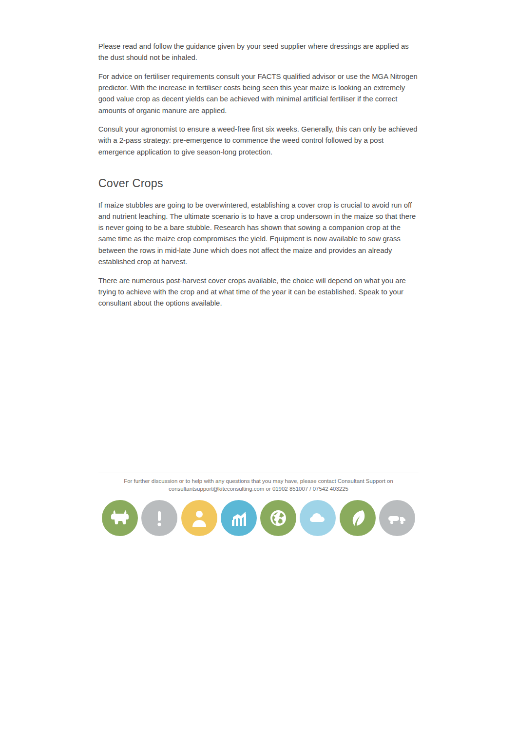Please read and follow the guidance given by your seed supplier where dressings are applied as the dust should not be inhaled.
For advice on fertiliser requirements consult your FACTS qualified advisor or use the MGA Nitrogen predictor. With the increase in fertiliser costs being seen this year maize is looking an extremely good value crop as decent yields can be achieved with minimal artificial fertiliser if the correct amounts of organic manure are applied.
Consult your agronomist to ensure a weed-free first six weeks. Generally, this can only be achieved with a 2-pass strategy: pre-emergence to commence the weed control followed by a post emergence application to give season-long protection.
Cover Crops
If maize stubbles are going to be overwintered, establishing a cover crop is crucial to avoid run off and nutrient leaching. The ultimate scenario is to have a crop undersown in the maize so that there is never going to be a bare stubble. Research has shown that sowing a companion crop at the same time as the maize crop compromises the yield. Equipment is now available to sow grass between the rows in mid-late June which does not affect the maize and provides an already established crop at harvest.
There are numerous post-harvest cover crops available, the choice will depend on what you are trying to achieve with the crop and at what time of the year it can be established. Speak to your consultant about the options available.
For further discussion or to help with any questions that you may have, please contact Consultant Support on
consultantsupport@kiteconsulting.com or 01902 851007 / 07542 403225